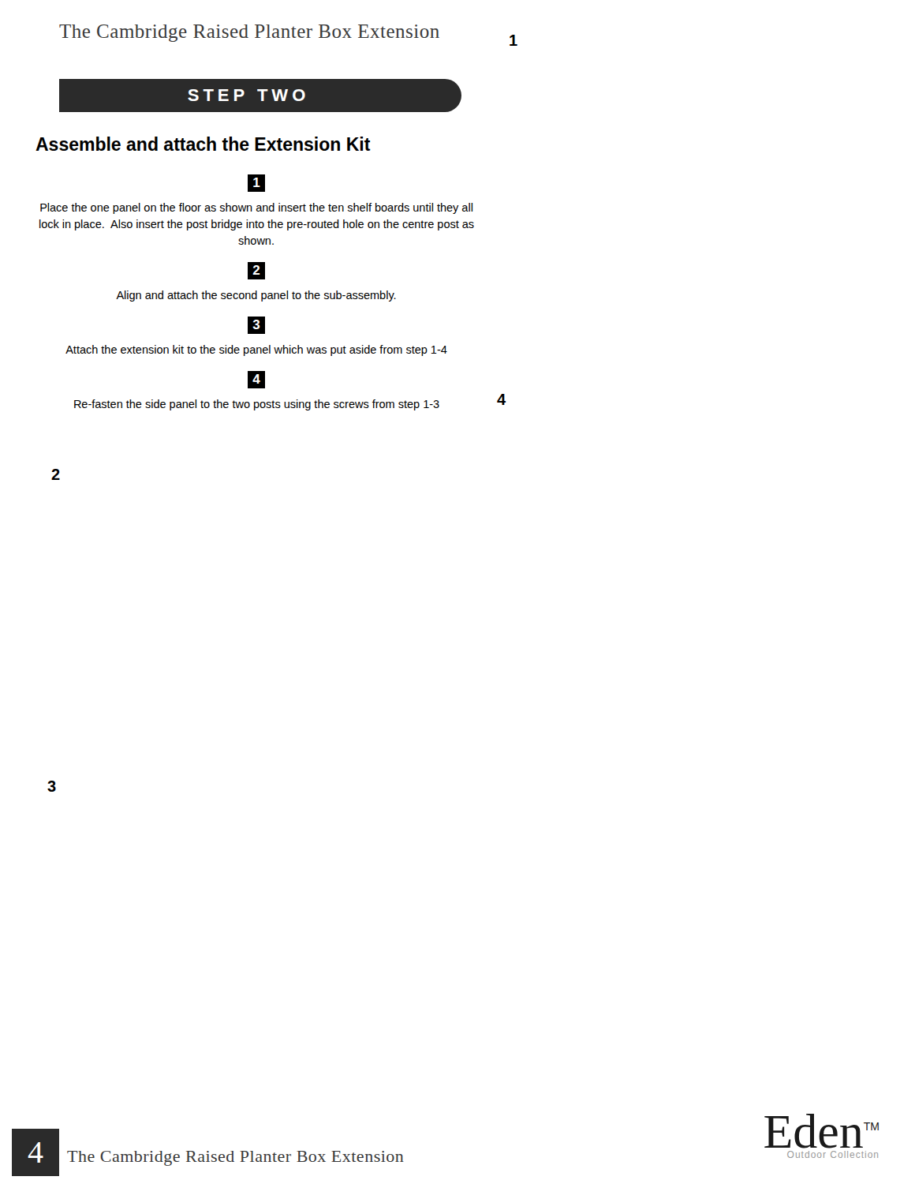The Cambridge Raised Planter Box Extension
STEP TWO
Assemble and attach the Extension Kit
1
Place the one panel on the floor as shown and insert the ten shelf boards until they all lock in place. Also insert the post bridge into the pre-routed hole on the centre post as shown.
2
Align and attach the second panel to the sub-assembly.
3
Attach the extension kit to the side panel which was put aside from step 1-4
4
Re-fasten the side panel to the two posts using the screws from step 1-3
1
2
3
4
4
The Cambridge Raised Planter Box Extension
EdenTM
Outdoor Collection